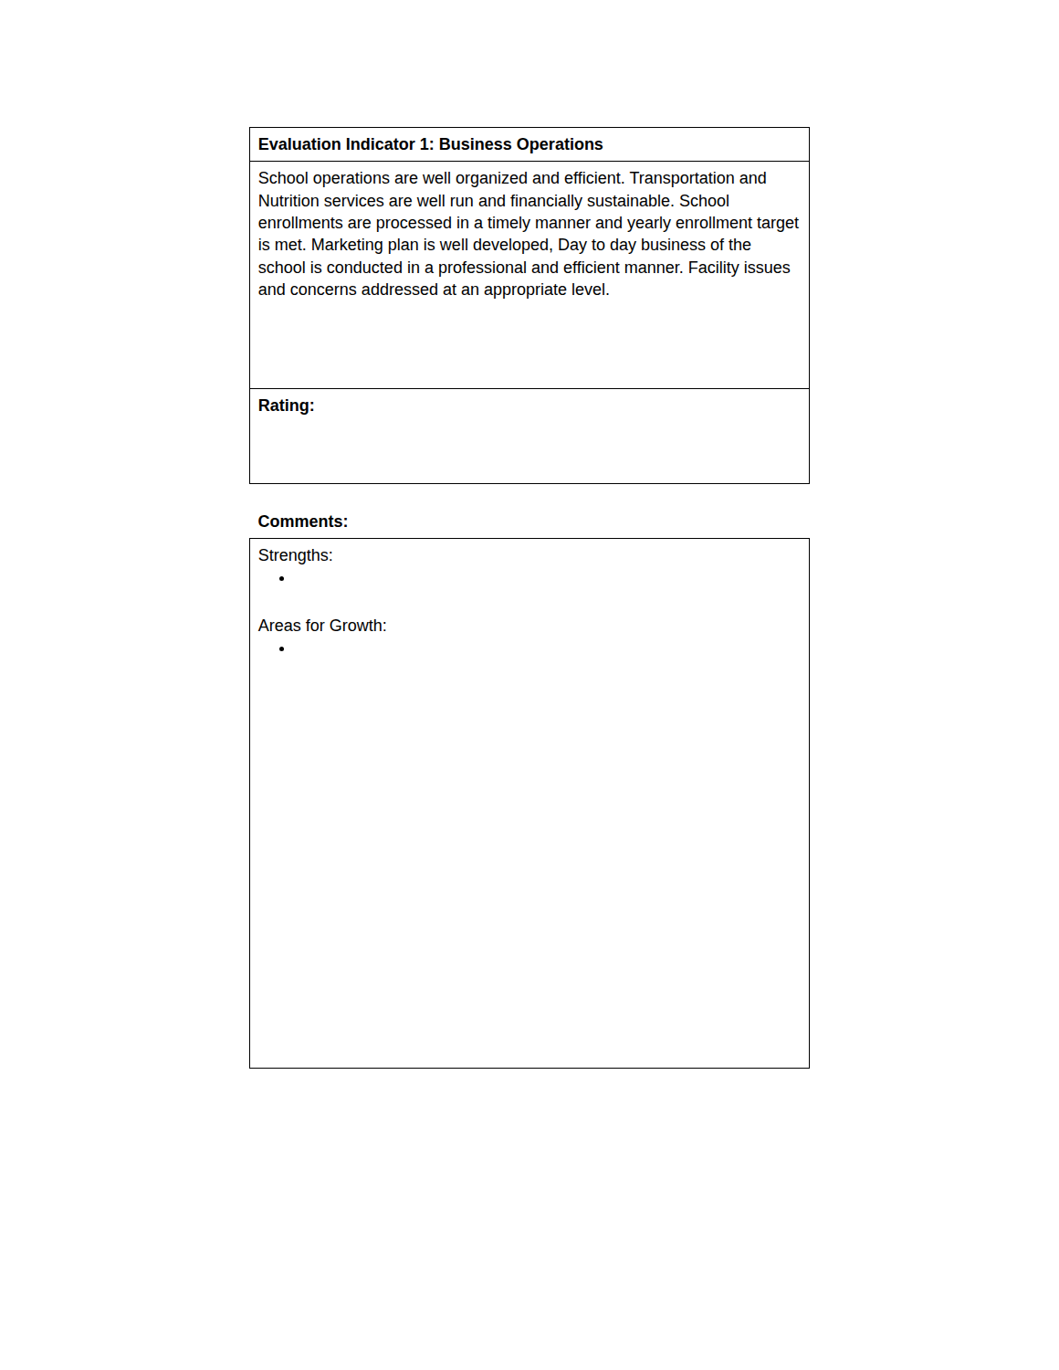| Evaluation Indicator 1: Business Operations |
| School operations are well organized and efficient. Transportation and Nutrition services are well run and financially sustainable. School enrollments are processed in a timely manner and yearly enrollment target is met. Marketing plan is well developed, Day to day business of the school is conducted in a professional and efficient manner. Facility issues and concerns addressed at an appropriate level. |
| Rating: |
Comments:
Strengths:
Areas for Growth: